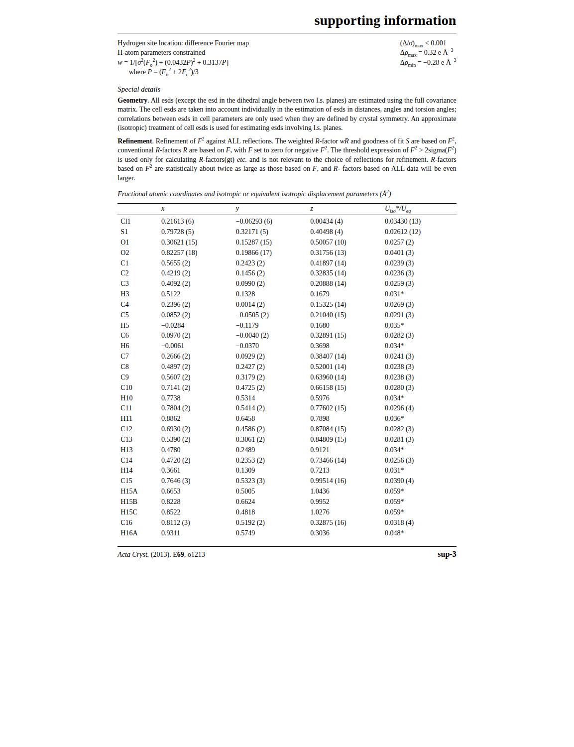supporting information
Hydrogen site location: difference Fourier map
H-atom parameters constrained
w = 1/[σ2(Fo2) + (0.0432P)2 + 0.3137P]
where P = (Fo2 + 2Fc2)/3
(Δ/σ)max < 0.001
Δρmax = 0.32 e Å−3
Δρmin = −0.28 e Å−3
Special details
Geometry. All esds (except the esd in the dihedral angle between two l.s. planes) are estimated using the full covariance matrix. The cell esds are taken into account individually in the estimation of esds in distances, angles and torsion angles; correlations between esds in cell parameters are only used when they are defined by crystal symmetry. An approximate (isotropic) treatment of cell esds is used for estimating esds involving l.s. planes.
Refinement. Refinement of F2 against ALL reflections. The weighted R-factor wR and goodness of fit S are based on F2, conventional R-factors R are based on F, with F set to zero for negative F2. The threshold expression of F2 > 2sigma(F2) is used only for calculating R-factors(gt) etc. and is not relevant to the choice of reflections for refinement. R-factors based on F2 are statistically about twice as large as those based on F, and R- factors based on ALL data will be even larger.
Fractional atomic coordinates and isotropic or equivalent isotropic displacement parameters (Å2)
| | x | y | z | U iso */ U eq |
| --- | --- | --- | --- | --- |
| Cl1 | 0.21613 (6) | −0.06293 (6) | 0.00434 (4) | 0.03430 (13) |
| S1 | 0.79728 (5) | 0.32171 (5) | 0.40498 (4) | 0.02612 (12) |
| O1 | 0.30621 (15) | 0.15287 (15) | 0.50057 (10) | 0.0257 (2) |
| O2 | 0.82257 (18) | 0.19866 (17) | 0.31756 (13) | 0.0401 (3) |
| C1 | 0.5655 (2) | 0.2423 (2) | 0.41897 (14) | 0.0239 (3) |
| C2 | 0.4219 (2) | 0.1456 (2) | 0.32835 (14) | 0.0236 (3) |
| C3 | 0.4092 (2) | 0.0990 (2) | 0.20888 (14) | 0.0259 (3) |
| H3 | 0.5122 | 0.1328 | 0.1679 | 0.031* |
| C4 | 0.2396 (2) | 0.0014 (2) | 0.15325 (14) | 0.0269 (3) |
| C5 | 0.0852 (2) | −0.0505 (2) | 0.21040 (15) | 0.0291 (3) |
| H5 | −0.0284 | −0.1179 | 0.1680 | 0.035* |
| C6 | 0.0970 (2) | −0.0040 (2) | 0.32891 (15) | 0.0282 (3) |
| H6 | −0.0061 | −0.0370 | 0.3698 | 0.034* |
| C7 | 0.2666 (2) | 0.0929 (2) | 0.38407 (14) | 0.0241 (3) |
| C8 | 0.4897 (2) | 0.2427 (2) | 0.52001 (14) | 0.0238 (3) |
| C9 | 0.5607 (2) | 0.3179 (2) | 0.63960 (14) | 0.0238 (3) |
| C10 | 0.7141 (2) | 0.4725 (2) | 0.66158 (15) | 0.0280 (3) |
| H10 | 0.7738 | 0.5314 | 0.5976 | 0.034* |
| C11 | 0.7804 (2) | 0.5414 (2) | 0.77602 (15) | 0.0296 (4) |
| H11 | 0.8862 | 0.6458 | 0.7898 | 0.036* |
| C12 | 0.6930 (2) | 0.4586 (2) | 0.87084 (15) | 0.0282 (3) |
| C13 | 0.5390 (2) | 0.3061 (2) | 0.84809 (15) | 0.0281 (3) |
| H13 | 0.4780 | 0.2489 | 0.9121 | 0.034* |
| C14 | 0.4720 (2) | 0.2353 (2) | 0.73466 (14) | 0.0256 (3) |
| H14 | 0.3661 | 0.1309 | 0.7213 | 0.031* |
| C15 | 0.7646 (3) | 0.5323 (3) | 0.99514 (16) | 0.0390 (4) |
| H15A | 0.6653 | 0.5005 | 1.0436 | 0.059* |
| H15B | 0.8228 | 0.6624 | 0.9952 | 0.059* |
| H15C | 0.8522 | 0.4818 | 1.0276 | 0.059* |
| C16 | 0.8112 (3) | 0.5192 (2) | 0.32875 (16) | 0.0318 (4) |
| H16A | 0.9311 | 0.5749 | 0.3036 | 0.048* |
Acta Cryst. (2013). E69, o1213
sup-3